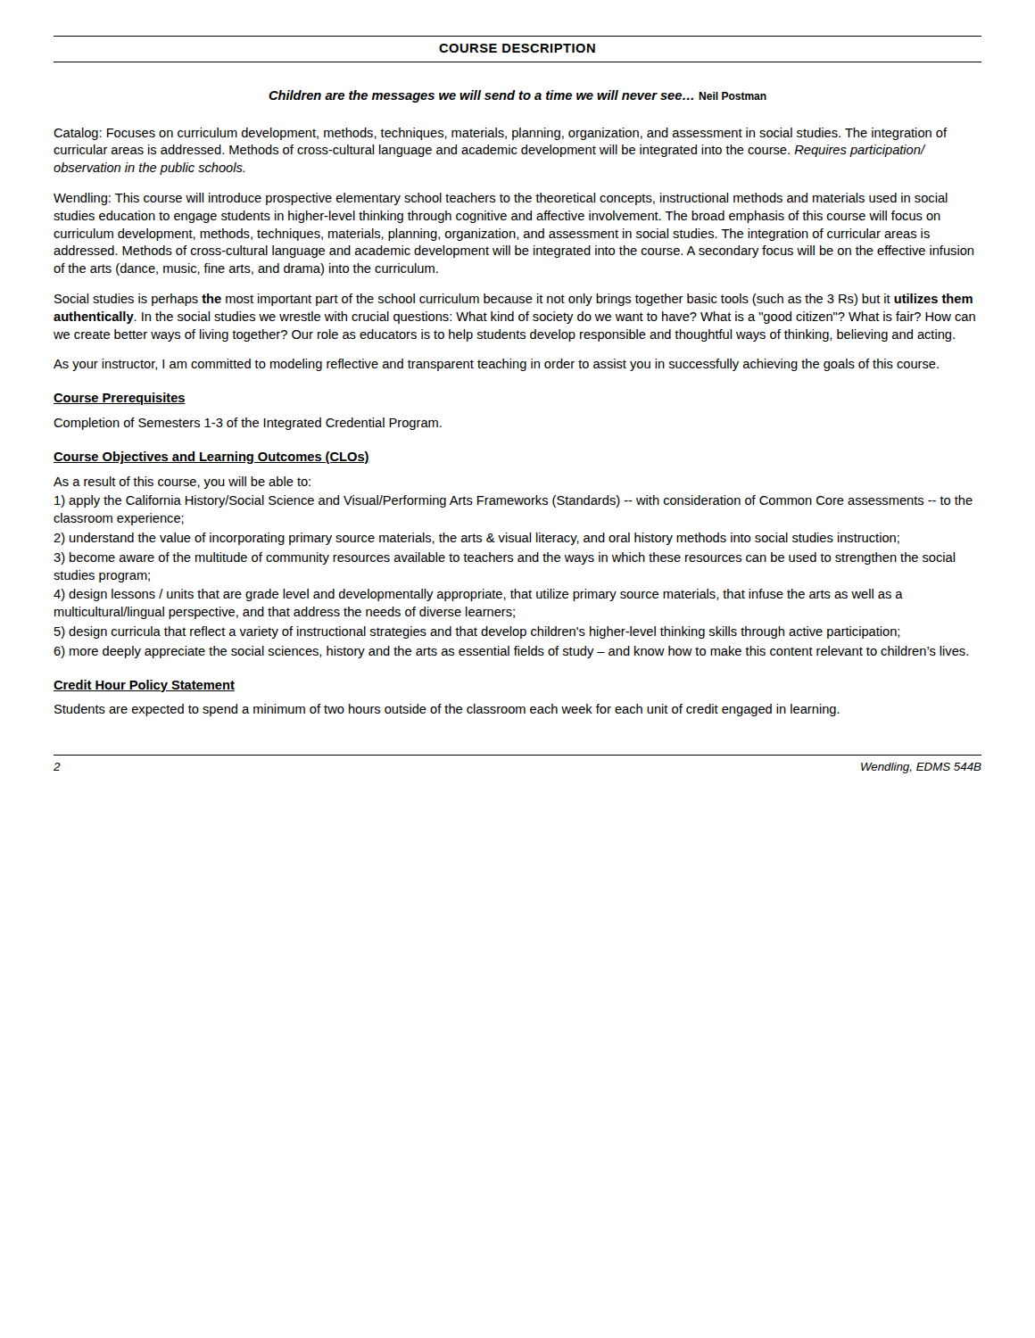COURSE DESCRIPTION
Children are the messages we will send to a time we will never see… Neil Postman
Catalog: Focuses on curriculum development, methods, techniques, materials, planning, organization, and assessment in social studies. The integration of curricular areas is addressed. Methods of cross-cultural language and academic development will be integrated into the course. Requires participation/ observation in the public schools.
Wendling: This course will introduce prospective elementary school teachers to the theoretical concepts, instructional methods and materials used in social studies education to engage students in higher-level thinking through cognitive and affective involvement. The broad emphasis of this course will focus on curriculum development, methods, techniques, materials, planning, organization, and assessment in social studies. The integration of curricular areas is addressed. Methods of cross-cultural language and academic development will be integrated into the course. A secondary focus will be on the effective infusion of the arts (dance, music, fine arts, and drama) into the curriculum.
Social studies is perhaps the most important part of the school curriculum because it not only brings together basic tools (such as the 3 Rs) but it utilizes them authentically. In the social studies we wrestle with crucial questions: What kind of society do we want to have? What is a "good citizen"? What is fair? How can we create better ways of living together? Our role as educators is to help students develop responsible and thoughtful ways of thinking, believing and acting.
As your instructor, I am committed to modeling reflective and transparent teaching in order to assist you in successfully achieving the goals of this course.
Course Prerequisites
Completion of Semesters 1-3 of the Integrated Credential Program.
Course Objectives and Learning Outcomes (CLOs)
As a result of this course, you will be able to:
1) apply the California History/Social Science and Visual/Performing Arts Frameworks (Standards) -- with consideration of Common Core assessments -- to the classroom experience;
2) understand the value of incorporating primary source materials, the arts & visual literacy, and oral history methods into social studies instruction;
3) become aware of the multitude of community resources available to teachers and the ways in which these resources can be used to strengthen the social studies program;
4) design lessons / units that are grade level and developmentally appropriate, that utilize primary source materials, that infuse the arts as well as a multicultural/lingual perspective, and that address the needs of diverse learners;
5) design curricula that reflect a variety of instructional strategies and that develop children's higher-level thinking skills through active participation;
6) more deeply appreciate the social sciences, history and the arts as essential fields of study – and know how to make this content relevant to children’s lives.
Credit Hour Policy Statement
Students are expected to spend a minimum of two hours outside of the classroom each week for each unit of credit engaged in learning.
2 Wendling, EDMS 544B